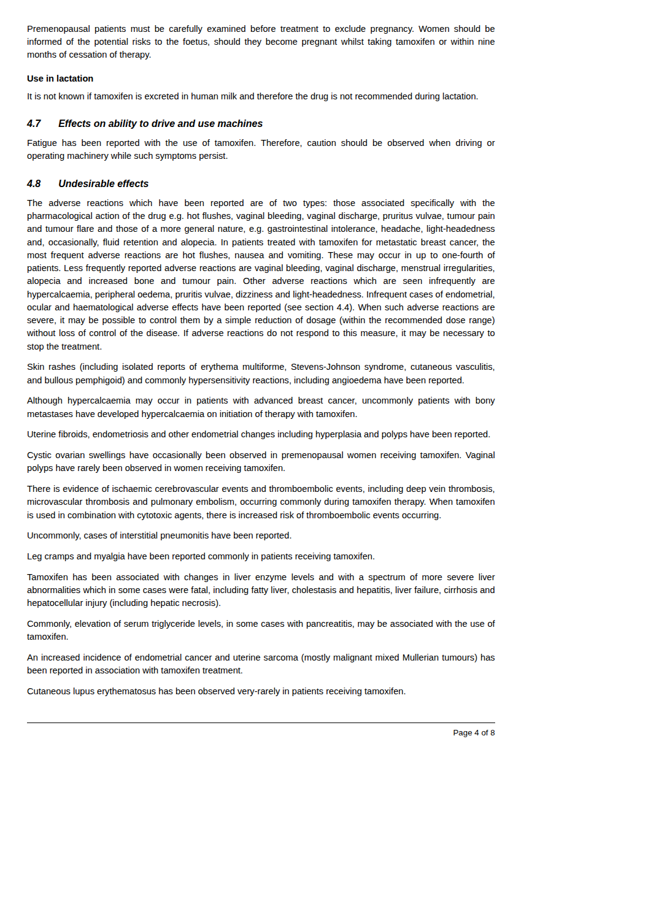Premenopausal patients must be carefully examined before treatment to exclude pregnancy. Women should be informed of the potential risks to the foetus, should they become pregnant whilst taking tamoxifen or within nine months of cessation of therapy.
Use in lactation
It is not known if tamoxifen is excreted in human milk and therefore the drug is not recommended during lactation.
4.7 Effects on ability to drive and use machines
Fatigue has been reported with the use of tamoxifen. Therefore, caution should be observed when driving or operating machinery while such symptoms persist.
4.8 Undesirable effects
The adverse reactions which have been reported are of two types: those associated specifically with the pharmacological action of the drug e.g. hot flushes, vaginal bleeding, vaginal discharge, pruritus vulvae, tumour pain and tumour flare and those of a more general nature, e.g. gastrointestinal intolerance, headache, light-headedness and, occasionally, fluid retention and alopecia. In patients treated with tamoxifen for metastatic breast cancer, the most frequent adverse reactions are hot flushes, nausea and vomiting. These may occur in up to one-fourth of patients. Less frequently reported adverse reactions are vaginal bleeding, vaginal discharge, menstrual irregularities, alopecia and increased bone and tumour pain. Other adverse reactions which are seen infrequently are hypercalcaemia, peripheral oedema, pruritis vulvae, dizziness and light-headedness. Infrequent cases of endometrial, ocular and haematological adverse effects have been reported (see section 4.4). When such adverse reactions are severe, it may be possible to control them by a simple reduction of dosage (within the recommended dose range) without loss of control of the disease. If adverse reactions do not respond to this measure, it may be necessary to stop the treatment.
Skin rashes (including isolated reports of erythema multiforme, Stevens-Johnson syndrome, cutaneous vasculitis, and bullous pemphigoid) and commonly hypersensitivity reactions, including angioedema have been reported.
Although hypercalcaemia may occur in patients with advanced breast cancer, uncommonly patients with bony metastases have developed hypercalcaemia on initiation of therapy with tamoxifen.
Uterine fibroids, endometriosis and other endometrial changes including hyperplasia and polyps have been reported.
Cystic ovarian swellings have occasionally been observed in premenopausal women receiving tamoxifen. Vaginal polyps have rarely been observed in women receiving tamoxifen.
There is evidence of ischaemic cerebrovascular events and thromboembolic events, including deep vein thrombosis, microvascular thrombosis and pulmonary embolism, occurring commonly during tamoxifen therapy. When tamoxifen is used in combination with cytotoxic agents, there is increased risk of thromboembolic events occurring.
Uncommonly, cases of interstitial pneumonitis have been reported.
Leg cramps and myalgia have been reported commonly in patients receiving tamoxifen.
Tamoxifen has been associated with changes in liver enzyme levels and with a spectrum of more severe liver abnormalities which in some cases were fatal, including fatty liver, cholestasis and hepatitis, liver failure, cirrhosis and hepatocellular injury (including hepatic necrosis).
Commonly, elevation of serum triglyceride levels, in some cases with pancreatitis, may be associated with the use of tamoxifen.
An increased incidence of endometrial cancer and uterine sarcoma (mostly malignant mixed Mullerian tumours) has been reported in association with tamoxifen treatment.
Cutaneous lupus erythematosus has been observed very-rarely in patients receiving tamoxifen.
Page 4 of 8